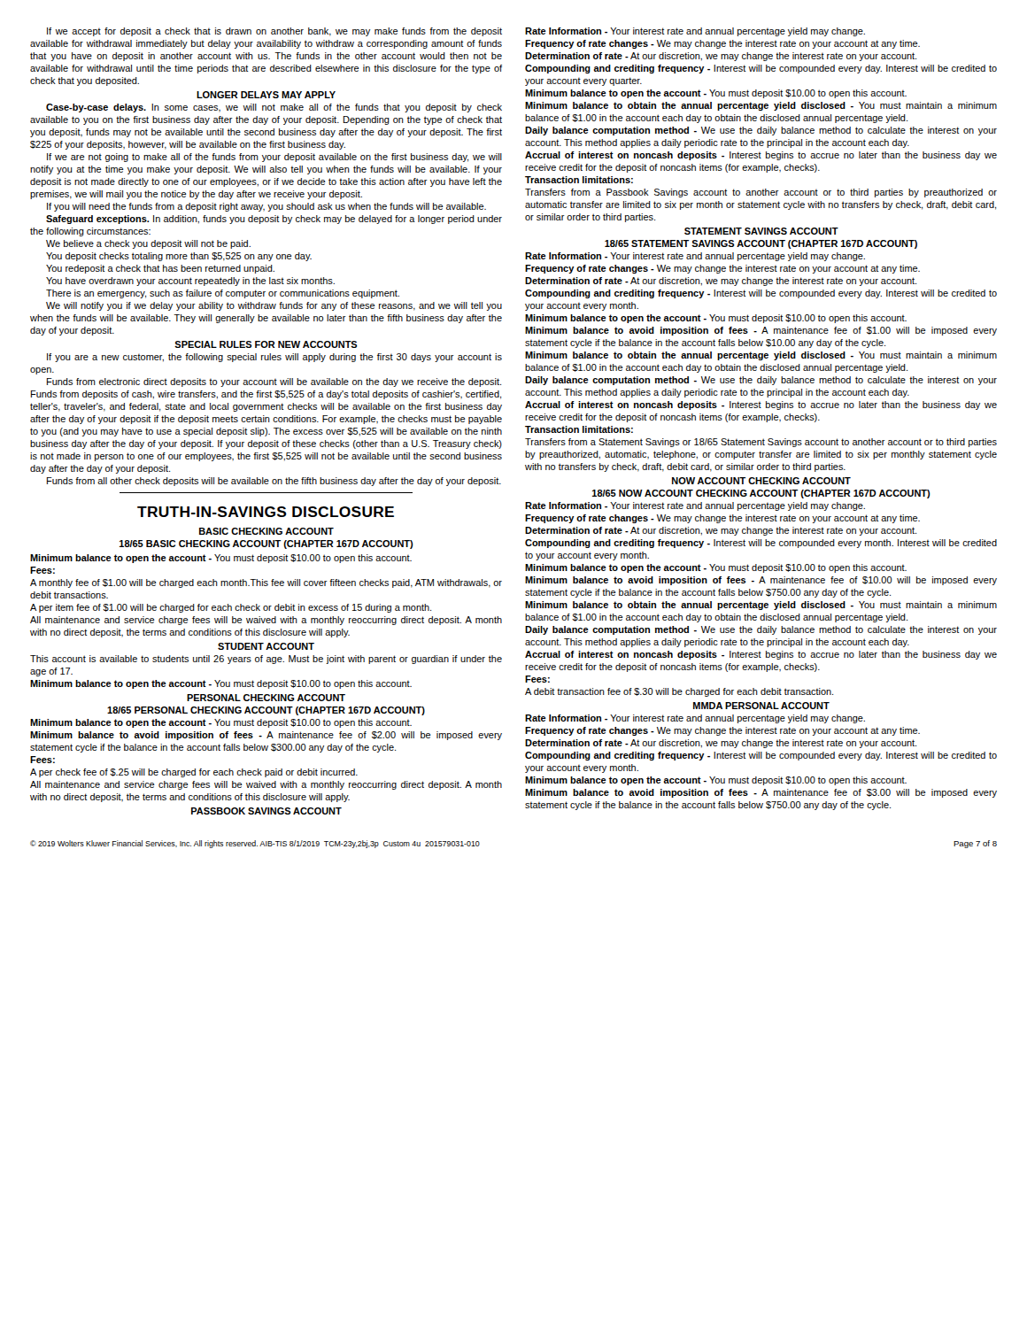If we accept for deposit a check that is drawn on another bank, we may make funds from the deposit available for withdrawal immediately but delay your availability to withdraw a corresponding amount of funds that you have on deposit in another account with us. The funds in the other account would then not be available for withdrawal until the time periods that are described elsewhere in this disclosure for the type of check that you deposited.
Longer Delays May Apply
Case-by-case delays. In some cases, we will not make all of the funds that you deposit by check available to you on the first business day after the day of your deposit. Depending on the type of check that you deposit, funds may not be available until the second business day after the day of your deposit. The first $225 of your deposits, however, will be available on the first business day.
If we are not going to make all of the funds from your deposit available on the first business day, we will notify you at the time you make your deposit. We will also tell you when the funds will be available. If your deposit is not made directly to one of our employees, or if we decide to take this action after you have left the premises, we will mail you the notice by the day after we receive your deposit.
If you will need the funds from a deposit right away, you should ask us when the funds will be available.
Safeguard exceptions. In addition, funds you deposit by check may be delayed for a longer period under the following circumstances:
We believe a check you deposit will not be paid.
You deposit checks totaling more than $5,525 on any one day.
You redeposit a check that has been returned unpaid.
You have overdrawn your account repeatedly in the last six months.
There is an emergency, such as failure of computer or communications equipment.
We will notify you if we delay your ability to withdraw funds for any of these reasons, and we will tell you when the funds will be available. They will generally be available no later than the fifth business day after the day of your deposit.
Special Rules for New Accounts
If you are a new customer, the following special rules will apply during the first 30 days your account is open.
Funds from electronic direct deposits to your account will be available on the day we receive the deposit. Funds from deposits of cash, wire transfers, and the first $5,525 of a day's total deposits of cashier's, certified, teller's, traveler's, and federal, state and local government checks will be available on the first business day after the day of your deposit if the deposit meets certain conditions. For example, the checks must be payable to you (and you may have to use a special deposit slip). The excess over $5,525 will be available on the ninth business day after the day of your deposit. If your deposit of these checks (other than a U.S. Treasury check) is not made in person to one of our employees, the first $5,525 will not be available until the second business day after the day of your deposit.
Funds from all other check deposits will be available on the fifth business day after the day of your deposit.
TRUTH-IN-SAVINGS DISCLOSURE
BASIC CHECKING ACCOUNT
18/65 BASIC CHECKING ACCOUNT (CHAPTER 167D ACCOUNT)
Minimum balance to open the account - You must deposit $10.00 to open this account.
Fees:
A monthly fee of $1.00 will be charged each month.This fee will cover fifteen checks paid, ATM withdrawals, or debit transactions.
A per item fee of $1.00 will be charged for each check or debit in excess of 15 during a month.
All maintenance and service charge fees will be waived with a monthly reoccurring direct deposit. A month with no direct deposit, the terms and conditions of this disclosure will apply.
Student Account
This account is available to students until 26 years of age. Must be joint with parent or guardian if under the age of 17.
Minimum balance to open the account - You must deposit $10.00 to open this account.
Personal Checking Account
18/65 PERSONAL CHECKING ACCOUNT (CHAPTER 167D ACCOUNT)
Minimum balance to open the account - You must deposit $10.00 to open this account.
Minimum balance to avoid imposition of fees - A maintenance fee of $2.00 will be imposed every statement cycle if the balance in the account falls below $300.00 any day of the cycle.
Fees:
A per check fee of $.25 will be charged for each check paid or debit incurred.
All maintenance and service charge fees will be waived with a monthly reoccurring direct deposit. A month with no direct deposit, the terms and conditions of this disclosure will apply.
Passbook Savings Account
Rate Information - Your interest rate and annual percentage yield may change.
Frequency of rate changes - We may change the interest rate on your account at any time.
Determination of rate - At our discretion, we may change the interest rate on your account.
Compounding and crediting frequency - Interest will be compounded every day. Interest will be credited to your account every quarter.
Minimum balance to open the account - You must deposit $10.00 to open this account.
Minimum balance to obtain the annual percentage yield disclosed - You must maintain a minimum balance of $1.00 in the account each day to obtain the disclosed annual percentage yield.
Daily balance computation method - We use the daily balance method to calculate the interest on your account. This method applies a daily periodic rate to the principal in the account each day.
Accrual of interest on noncash deposits - Interest begins to accrue no later than the business day we receive credit for the deposit of noncash items (for example, checks).
Transaction limitations:
Transfers from a Passbook Savings account to another account or to third parties by preauthorized or automatic transfer are limited to six per month or statement cycle with no transfers by check, draft, debit card, or similar order to third parties.
Statement Savings Account
18/65 STATEMENT SAVINGS ACCOUNT (CHAPTER 167D ACCOUNT)
Rate Information - Your interest rate and annual percentage yield may change.
Frequency of rate changes - We may change the interest rate on your account at any time.
Determination of rate - At our discretion, we may change the interest rate on your account.
Compounding and crediting frequency - Interest will be compounded every day. Interest will be credited to your account every month.
Minimum balance to open the account - You must deposit $10.00 to open this account.
Minimum balance to avoid imposition of fees - A maintenance fee of $1.00 will be imposed every statement cycle if the balance in the account falls below $10.00 any day of the cycle.
Minimum balance to obtain the annual percentage yield disclosed - You must maintain a minimum balance of $1.00 in the account each day to obtain the disclosed annual percentage yield.
Daily balance computation method - We use the daily balance method to calculate the interest on your account. This method applies a daily periodic rate to the principal in the account each day.
Accrual of interest on noncash deposits - Interest begins to accrue no later than the business day we receive credit for the deposit of noncash items (for example, checks).
Transaction limitations:
Transfers from a Statement Savings or 18/65 Statement Savings account to another account or to third parties by preauthorized, automatic, telephone, or computer transfer are limited to six per monthly statement cycle with no transfers by check, draft, debit card, or similar order to third parties.
NOW Account Checking Account
18/65 NOW ACCOUNT CHECKING ACCOUNT (CHAPTER 167D ACCOUNT)
Rate Information - Your interest rate and annual percentage yield may change.
Frequency of rate changes - We may change the interest rate on your account at any time.
Determination of rate - At our discretion, we may change the interest rate on your account.
Compounding and crediting frequency - Interest will be compounded every month. Interest will be credited to your account every month.
Minimum balance to open the account - You must deposit $10.00 to open this account.
Minimum balance to avoid imposition of fees - A maintenance fee of $10.00 will be imposed every statement cycle if the balance in the account falls below $750.00 any day of the cycle.
Minimum balance to obtain the annual percentage yield disclosed - You must maintain a minimum balance of $1.00 in the account each day to obtain the disclosed annual percentage yield.
Daily balance computation method - We use the daily balance method to calculate the interest on your account. This method applies a daily periodic rate to the principal in the account each day.
Accrual of interest on noncash deposits - Interest begins to accrue no later than the business day we receive credit for the deposit of noncash items (for example, checks).
Fees:
A debit transaction fee of $.30 will be charged for each debit transaction.
MMDA Personal Account
Rate Information - Your interest rate and annual percentage yield may change.
Frequency of rate changes - We may change the interest rate on your account at any time.
Determination of rate - At our discretion, we may change the interest rate on your account.
Compounding and crediting frequency - Interest will be compounded every day. Interest will be credited to your account every month.
Minimum balance to open the account - You must deposit $10.00 to open this account.
Minimum balance to avoid imposition of fees - A maintenance fee of $3.00 will be imposed every statement cycle if the balance in the account falls below $750.00 any day of the cycle.
© 2019 Wolters Kluwer Financial Services, Inc. All rights reserved. AIB-TIS 8/1/2019 TCM-23y,2bj,3p Custom 4u 201579031-010
Page 7 of 8